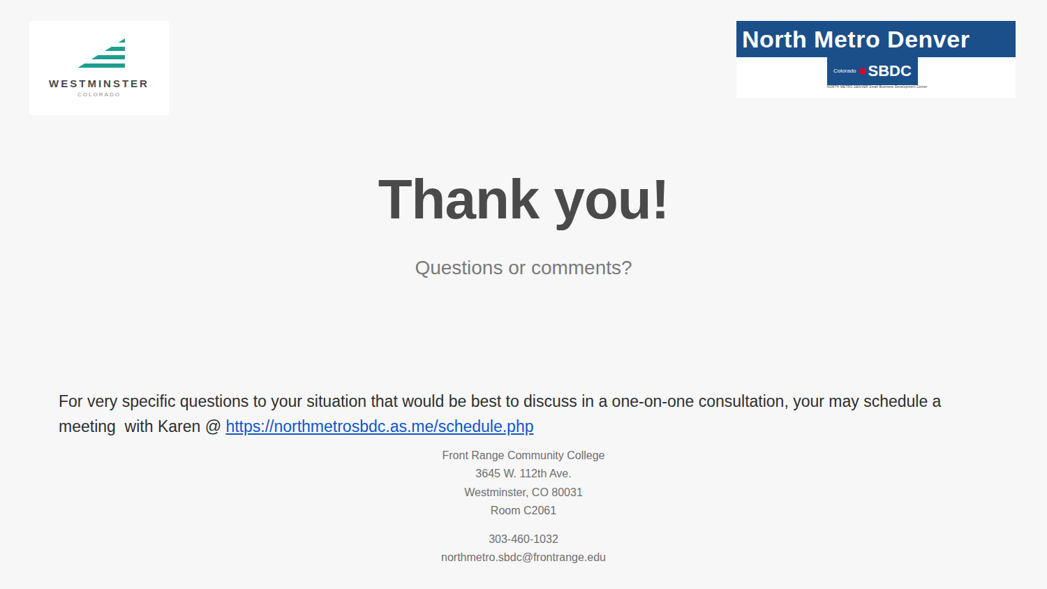WESTMINSTER
COLORADO
SBDC
North Metro Denver
Colorado SBDC
NORTH METRO DENVER Small Business Development Center
Thank you!
Questions or comments?
For very specific questions to your situation that would be best to discuss in a one-on-one consultation, your may schedule a meeting with Karen @ https://northmetrosbdc.as.me/schedule.php
Front Range Community College
3645 W. 112th Ave.
Westminster, CO 80031
Room C2061 303-460-1032
northmetro.sbdc@frontrange.edu